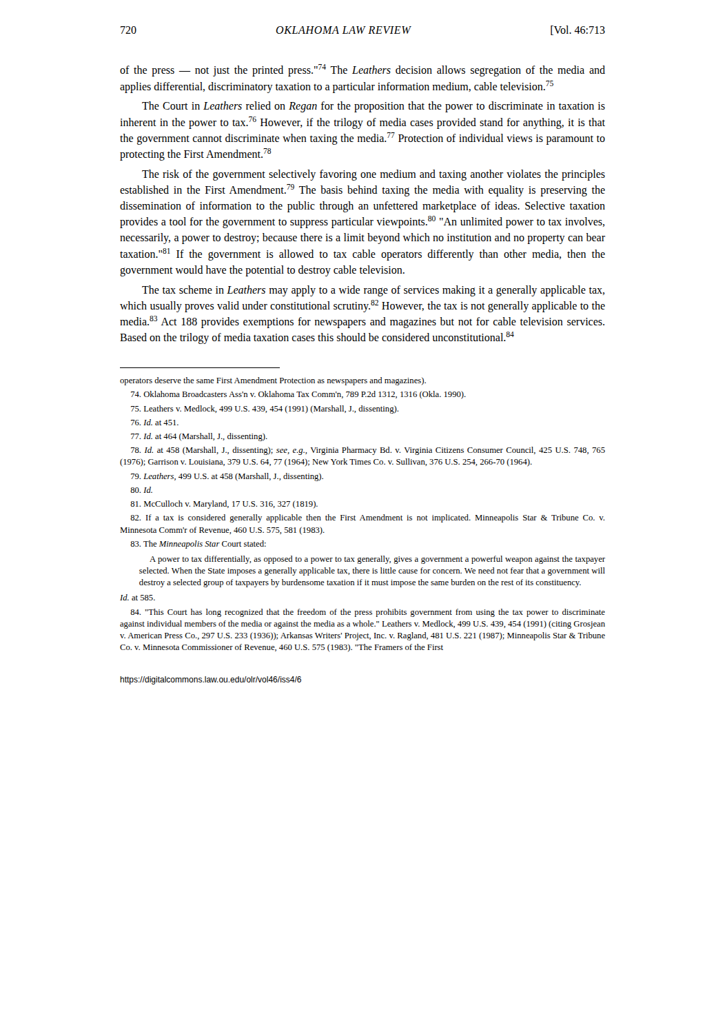720 OKLAHOMA LAW REVIEW [Vol. 46:713
of the press — not just the printed press."74 The Leathers decision allows segregation of the media and applies differential, discriminatory taxation to a particular information medium, cable television.75
The Court in Leathers relied on Regan for the proposition that the power to discriminate in taxation is inherent in the power to tax.76 However, if the trilogy of media cases provided stand for anything, it is that the government cannot discriminate when taxing the media.77 Protection of individual views is paramount to protecting the First Amendment.78
The risk of the government selectively favoring one medium and taxing another violates the principles established in the First Amendment.79 The basis behind taxing the media with equality is preserving the dissemination of information to the public through an unfettered marketplace of ideas. Selective taxation provides a tool for the government to suppress particular viewpoints.80 "An unlimited power to tax involves, necessarily, a power to destroy; because there is a limit beyond which no institution and no property can bear taxation."81 If the government is allowed to tax cable operators differently than other media, then the government would have the potential to destroy cable television.
The tax scheme in Leathers may apply to a wide range of services making it a generally applicable tax, which usually proves valid under constitutional scrutiny.82 However, the tax is not generally applicable to the media.83 Act 188 provides exemptions for newspapers and magazines but not for cable television services. Based on the trilogy of media taxation cases this should be considered unconstitutional.84
operators deserve the same First Amendment Protection as newspapers and magazines).
74. Oklahoma Broadcasters Ass'n v. Oklahoma Tax Comm'n, 789 P.2d 1312, 1316 (Okla. 1990).
75. Leathers v. Medlock, 499 U.S. 439, 454 (1991) (Marshall, J., dissenting).
76. Id. at 451.
77. Id. at 464 (Marshall, J., dissenting).
78. Id. at 458 (Marshall, J., dissenting); see, e.g., Virginia Pharmacy Bd. v. Virginia Citizens Consumer Council, 425 U.S. 748, 765 (1976); Garrison v. Louisiana, 379 U.S. 64, 77 (1964); New York Times Co. v. Sullivan, 376 U.S. 254, 266-70 (1964).
79. Leathers, 499 U.S. at 458 (Marshall, J., dissenting).
80. Id.
81. McCulloch v. Maryland, 17 U.S. 316, 327 (1819).
82. If a tax is considered generally applicable then the First Amendment is not implicated. Minneapolis Star & Tribune Co. v. Minnesota Comm'r of Revenue, 460 U.S. 575, 581 (1983).
83. The Minneapolis Star Court stated:
A power to tax differentially, as opposed to a power to tax generally, gives a government a powerful weapon against the taxpayer selected. When the State imposes a generally applicable tax, there is little cause for concern. We need not fear that a government will destroy a selected group of taxpayers by burdensome taxation if it must impose the same burden on the rest of its constituency.
Id. at 585.
84. "This Court has long recognized that the freedom of the press prohibits government from using the tax power to discriminate against individual members of the media or against the media as a whole." Leathers v. Medlock, 499 U.S. 439, 454 (1991) (citing Grosjean v. American Press Co., 297 U.S. 233 (1936)); Arkansas Writers' Project, Inc. v. Ragland, 481 U.S. 221 (1987); Minneapolis Star & Tribune Co. v. Minnesota Commissioner of Revenue, 460 U.S. 575 (1983). "The Framers of the First
https://digitalcommons.law.ou.edu/olr/vol46/iss4/6